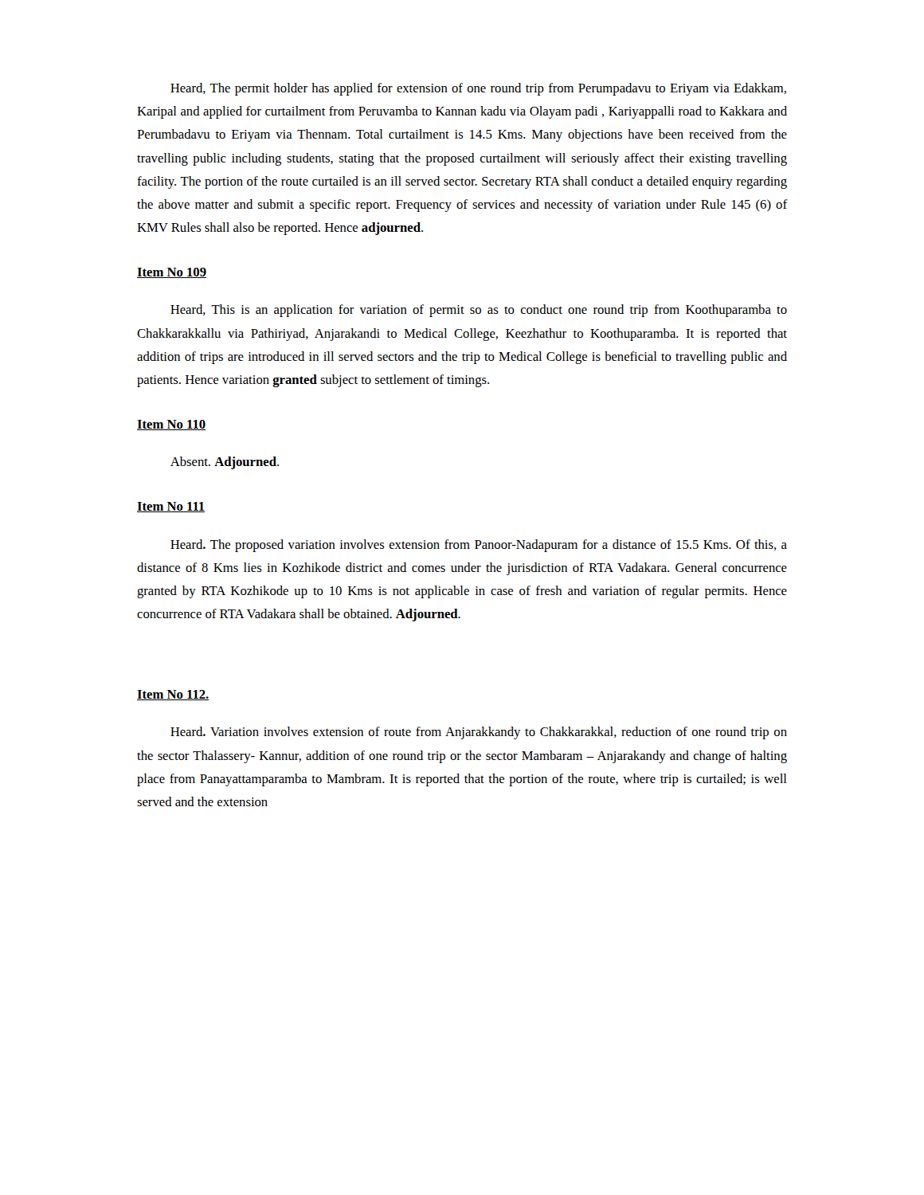Heard, The permit holder has applied for extension of one round trip from Perumpadavu to Eriyam via Edakkam, Karipal and applied for curtailment from Peruvamba to Kannan kadu via Olayam padi , Kariyappalli road to Kakkara and Perumbadavu to Eriyam via Thennam. Total curtailment is 14.5 Kms. Many objections have been received from the travelling public including students, stating that the proposed curtailment will seriously affect their existing travelling facility. The portion of the route curtailed is an ill served sector. Secretary RTA shall conduct a detailed enquiry regarding the above matter and submit a specific report. Frequency of services and necessity of variation under Rule 145 (6) of KMV Rules shall also be reported. Hence adjourned.
Item No 109
Heard, This is an application for variation of permit so as to conduct one round trip from Koothuparamba to Chakkarakkallu via Pathiriyad, Anjarakandi to Medical College, Keezhathur to Koothuparamba. It is reported that addition of trips are introduced in ill served sectors and the trip to Medical College is beneficial to travelling public and patients. Hence variation granted subject to settlement of timings.
Item No 110
Absent. Adjourned.
Item No 111
Heard. The proposed variation involves extension from Panoor-Nadapuram for a distance of 15.5 Kms. Of this, a distance of 8 Kms lies in Kozhikode district and comes under the jurisdiction of RTA Vadakara. General concurrence granted by RTA Kozhikode up to 10 Kms is not applicable in case of fresh and variation of regular permits. Hence concurrence of RTA Vadakara shall be obtained. Adjourned.
Item No 112.
Heard. Variation involves extension of route from Anjarakkandy to Chakkarakkal, reduction of one round trip on the sector Thalassery- Kannur, addition of one round trip or the sector Mambaram – Anjarakandy and change of halting place from Panayattamparamba to Mambram. It is reported that the portion of the route, where trip is curtailed; is well served and the extension